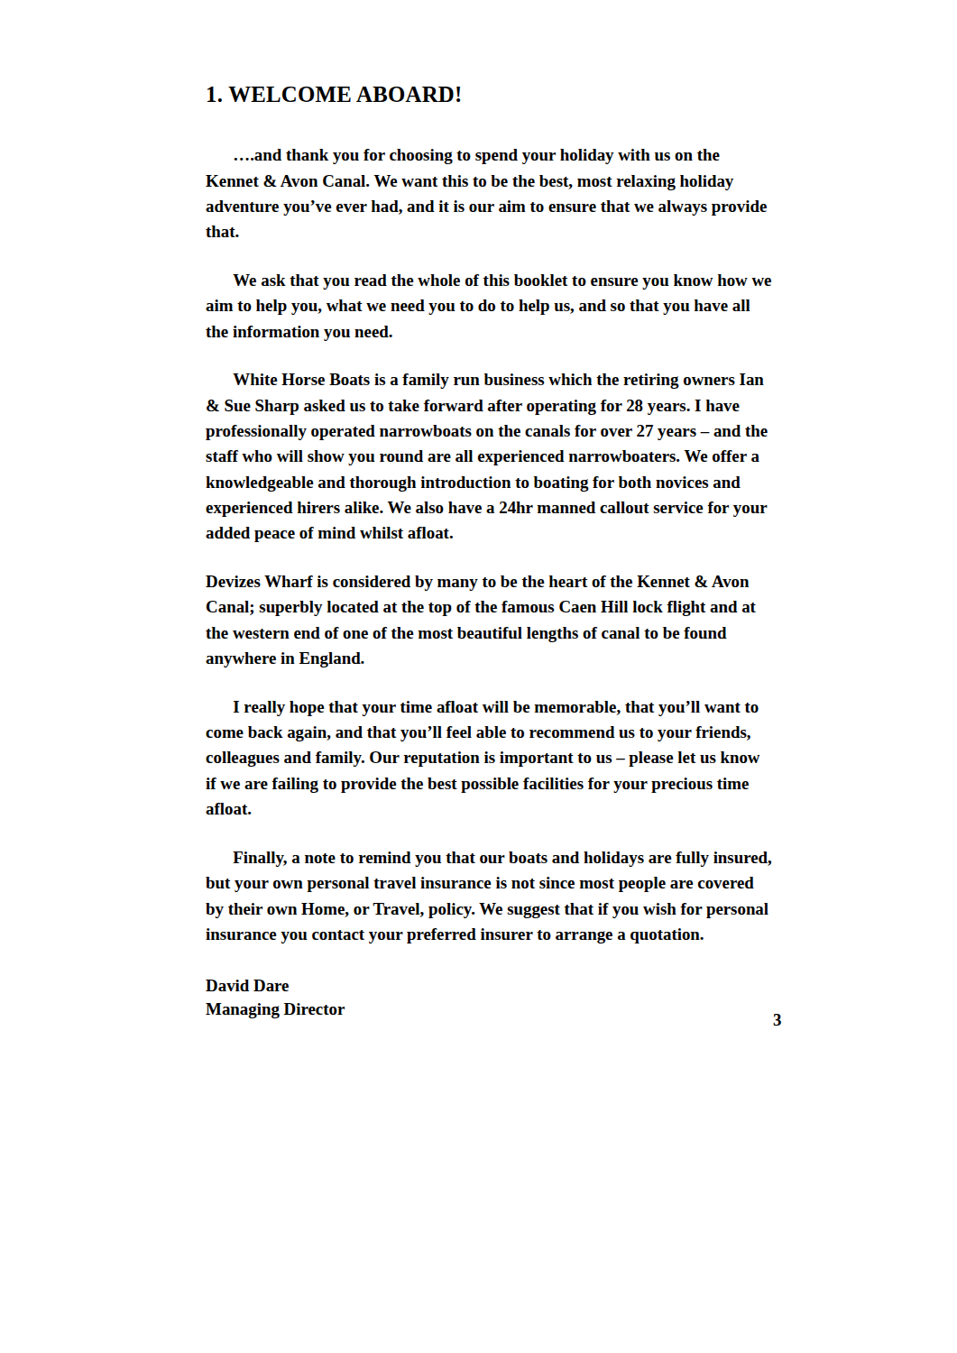1. WELCOME ABOARD!
….and thank you for choosing to spend your holiday with us on the Kennet & Avon Canal. We want this to be the best, most relaxing holiday adventure you’ve ever had, and it is our aim to ensure that we always provide that.
We ask that you read the whole of this booklet to ensure you know how we aim to help you, what we need you to do to help us, and so that you have all the information you need.
White Horse Boats is a family run business which the retiring owners Ian & Sue Sharp asked us to take forward after operating for 28 years. I have professionally operated narrowboats on the canals for over 27 years – and the staff who will show you round are all experienced narrowboaters. We offer a knowledgeable and thorough introduction to boating for both novices and experienced hirers alike. We also have a 24hr manned callout service for your added peace of mind whilst afloat.
Devizes Wharf is considered by many to be the heart of the Kennet & Avon Canal; superbly located at the top of the famous Caen Hill lock flight and at the western end of one of the most beautiful lengths of canal to be found anywhere in England.
I really hope that your time afloat will be memorable, that you’ll want to come back again, and that you’ll feel able to recommend us to your friends, colleagues and family. Our reputation is important to us – please let us know if we are failing to provide the best possible facilities for your precious time afloat.
Finally, a note to remind you that our boats and holidays are fully insured, but your own personal travel insurance is not since most people are covered by their own Home, or Travel, policy. We suggest that if you wish for personal insurance you contact your preferred insurer to arrange a quotation.
David Dare
Managing Director
3